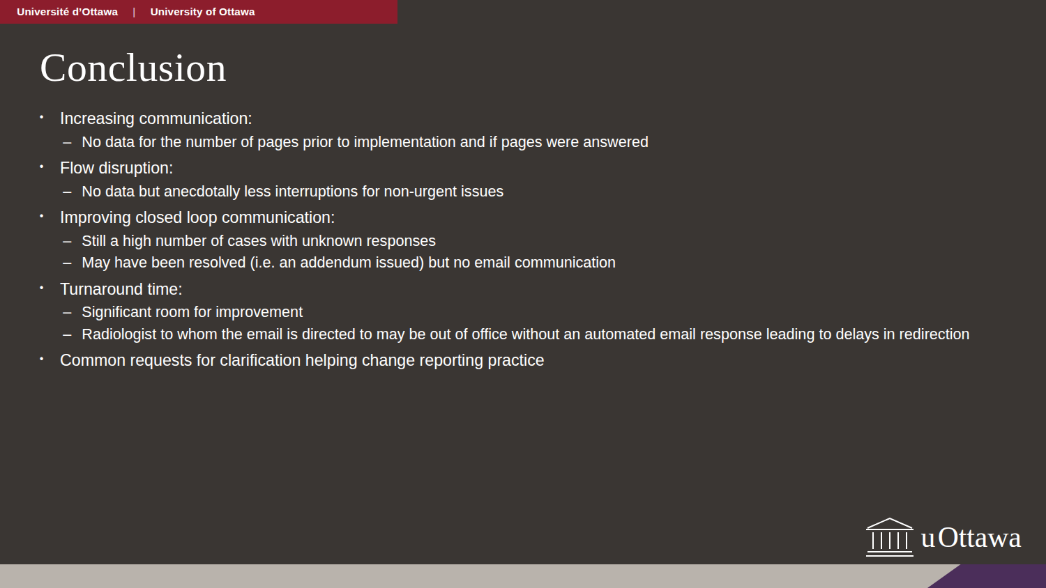Université d’Ottawa | University of Ottawa
Conclusion
Increasing communication:
No data for the number of pages prior to implementation and if pages were answered
Flow disruption:
No data but anecdotally less interruptions for non-urgent issues
Improving closed loop communication:
Still a high number of cases with unknown responses
May have been resolved (i.e. an addendum issued) but no email communication
Turnaround time:
Significant room for improvement
Radiologist to whom the email is directed to may be out of office without an automated email response leading to delays in redirection
Common requests for clarification helping change reporting practice
u Ottawa